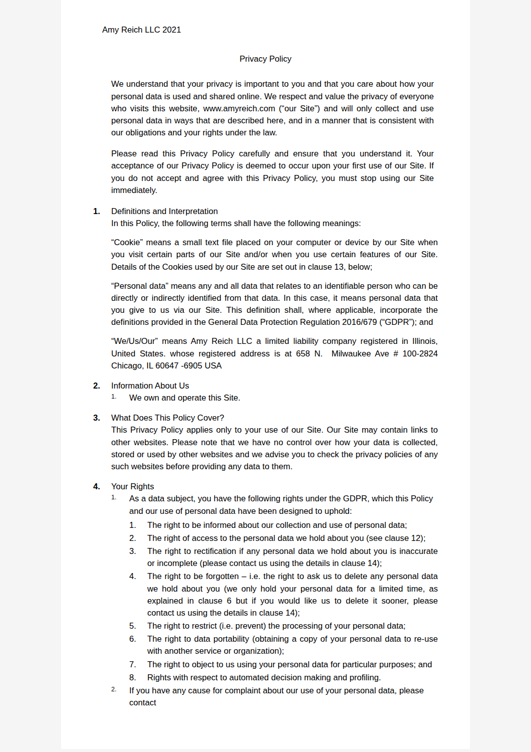Amy Reich LLC 2021
Privacy Policy
We understand that your privacy is important to you and that you care about how your personal data is used and shared online. We respect and value the privacy of everyone who visits this website, www.amyreich.com (“our Site”) and will only collect and use personal data in ways that are described here, and in a manner that is consistent with our obligations and your rights under the law.
Please read this Privacy Policy carefully and ensure that you understand it. Your acceptance of our Privacy Policy is deemed to occur upon your first use of our Site. If you do not accept and agree with this Privacy Policy, you must stop using our Site immediately.
Definitions and Interpretation
In this Policy, the following terms shall have the following meanings:
“Cookie” means a small text file placed on your computer or device by our Site when you visit certain parts of our Site and/or when you use certain features of our Site. Details of the Cookies used by our Site are set out in clause 13, below;
“Personal data” means any and all data that relates to an identifiable person who can be directly or indirectly identified from that data. In this case, it means personal data that you give to us via our Site. This definition shall, where applicable, incorporate the definitions provided in the General Data Protection Regulation 2016/679 (“GDPR”); and
“We/Us/Our” means Amy Reich LLC a limited liability company registered in Illinois, United States. whose registered address is at 658 N. Milwaukee Ave # 100-2824 Chicago, IL 60647 -6905 USA
Information About Us
We own and operate this Site.
What Does This Policy Cover?
This Privacy Policy applies only to your use of our Site. Our Site may contain links to other websites. Please note that we have no control over how your data is collected, stored or used by other websites and we advise you to check the privacy policies of any such websites before providing any data to them.
Your Rights
As a data subject, you have the following rights under the GDPR, which this Policy and our use of personal data have been designed to uphold:
The right to be informed about our collection and use of personal data;
The right of access to the personal data we hold about you (see clause 12);
The right to rectification if any personal data we hold about you is inaccurate or incomplete (please contact us using the details in clause 14);
The right to be forgotten – i.e. the right to ask us to delete any personal data we hold about you (we only hold your personal data for a limited time, as explained in clause 6 but if you would like us to delete it sooner, please contact us using the details in clause 14);
The right to restrict (i.e. prevent) the processing of your personal data;
The right to data portability (obtaining a copy of your personal data to re-use with another service or organization);
The right to object to us using your personal data for particular purposes; and
Rights with respect to automated decision making and profiling.
If you have any cause for complaint about our use of your personal data, please contact